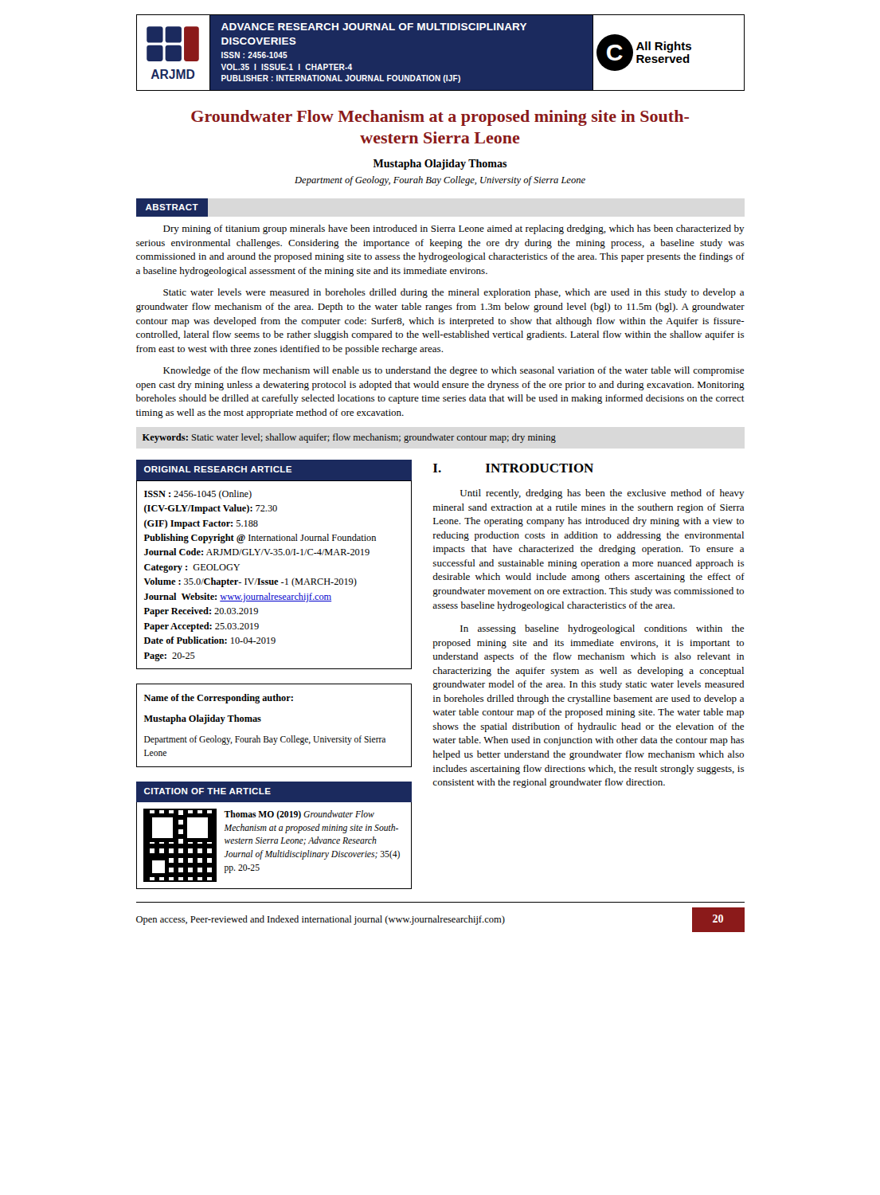Advance Research Journal of Multidisciplinary Discoveries
ISSN : 2456-1045
VOL.35 I ISSUE-1 I CHAPTER-4
PUBLISHER : INTERNATIONAL JOURNAL FOUNDATION (IJF)
C
All Rights Reserved
Groundwater Flow Mechanism at a proposed mining site in South-western Sierra Leone
Mustapha Olajiday Thomas
Department of Geology, Fourah Bay College, University of Sierra Leone
Abstract
Dry mining of titanium group minerals have been introduced in Sierra Leone aimed at replacing dredging, which has been characterized by serious environmental challenges. Considering the importance of keeping the ore dry during the mining process, a baseline study was commissioned in and around the proposed mining site to assess the hydrogeological characteristics of the area. This paper presents the findings of a baseline hydrogeological assessment of the mining site and its immediate environs.
Static water levels were measured in boreholes drilled during the mineral exploration phase, which are used in this study to develop a groundwater flow mechanism of the area. Depth to the water table ranges from 1.3m below ground level (bgl) to 11.5m (bgl). A groundwater contour map was developed from the computer code: Surfer8, which is interpreted to show that although flow within the Aquifer is fissure-controlled, lateral flow seems to be rather sluggish compared to the well-established vertical gradients. Lateral flow within the shallow aquifer is from east to west with three zones identified to be possible recharge areas.
Knowledge of the flow mechanism will enable us to understand the degree to which seasonal variation of the water table will compromise open cast dry mining unless a dewatering protocol is adopted that would ensure the dryness of the ore prior to and during excavation. Monitoring boreholes should be drilled at carefully selected locations to capture time series data that will be used in making informed decisions on the correct timing as well as the most appropriate method of ore excavation.
Keywords: Static water level; shallow aquifer; flow mechanism; groundwater contour map; dry mining
Original Research Article
ISSN : 2456-1045 (Online)
(ICV-GLY/Impact Value): 72.30
(GIF) Impact Factor: 5.188
Publishing Copyright @ International Journal Foundation
Journal Code: ARJMD/GLY/V-35.0/I-1/C-4/MAR-2019
Category : GEOLOGY
Volume : 35.0/Chapter- IV/Issue -1 (MARCH-2019)
Journal Website: www.journalresearchijf.com
Paper Received: 20.03.2019
Paper Accepted: 25.03.2019
Date of Publication: 10-04-2019
Page: 20-25
Name of the Corresponding author:
Mustapha Olajiday Thomas
Department of Geology, Fourah Bay College, University of Sierra Leone
Citation of the Article
Thomas MO (2019) Groundwater Flow Mechanism at a proposed mining site in South-western Sierra Leone; Advance Research Journal of Multidisciplinary Discoveries; 35(4) pp. 20-25
I. INTRODUCTION
Until recently, dredging has been the exclusive method of heavy mineral sand extraction at a rutile mines in the southern region of Sierra Leone. The operating company has introduced dry mining with a view to reducing production costs in addition to addressing the environmental impacts that have characterized the dredging operation. To ensure a successful and sustainable mining operation a more nuanced approach is desirable which would include among others ascertaining the effect of groundwater movement on ore extraction. This study was commissioned to assess baseline hydrogeological characteristics of the area.
In assessing baseline hydrogeological conditions within the proposed mining site and its immediate environs, it is important to understand aspects of the flow mechanism which is also relevant in characterizing the aquifer system as well as developing a conceptual groundwater model of the area. In this study static water levels measured in boreholes drilled through the crystalline basement are used to develop a water table contour map of the proposed mining site. The water table map shows the spatial distribution of hydraulic head or the elevation of the water table. When used in conjunction with other data the contour map has helped us better understand the groundwater flow mechanism which also includes ascertaining flow directions which, the result strongly suggests, is consistent with the regional groundwater flow direction.
Open access, Peer-reviewed and Indexed international journal (www.journalresearchijf.com)
20